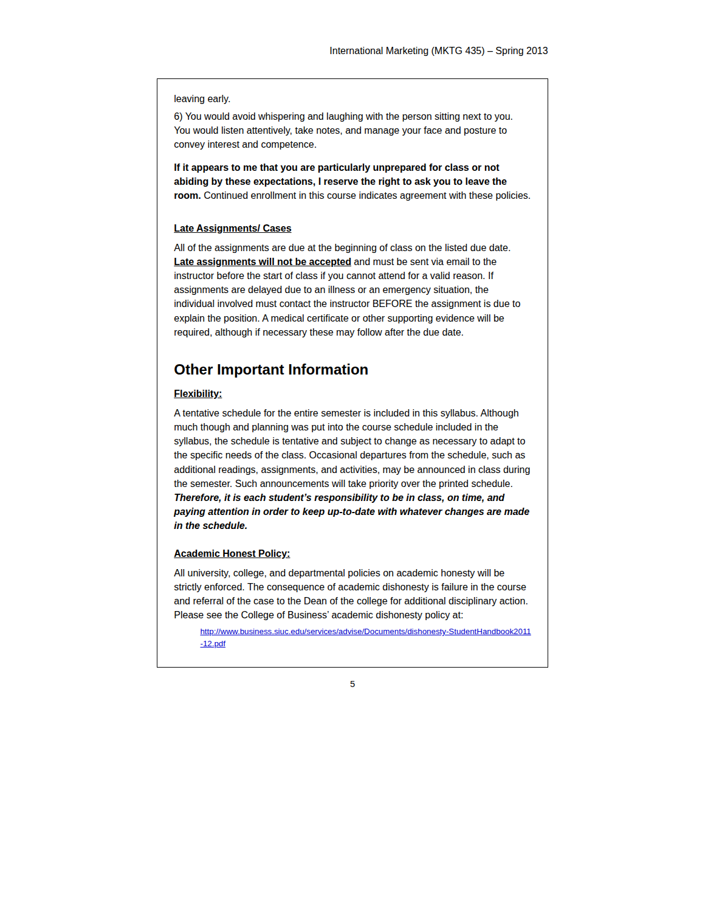International Marketing (MKTG 435) – Spring 2013
leaving early.
6) You would avoid whispering and laughing with the person sitting next to you. You would listen attentively, take notes, and manage your face and posture to convey interest and competence.
If it appears to me that you are particularly unprepared for class or not abiding by these expectations, I reserve the right to ask you to leave the room. Continued enrollment in this course indicates agreement with these policies.
Late Assignments/ Cases
All of the assignments are due at the beginning of class on the listed due date. Late assignments will not be accepted and must be sent via email to the instructor before the start of class if you cannot attend for a valid reason. If assignments are delayed due to an illness or an emergency situation, the individual involved must contact the instructor BEFORE the assignment is due to explain the position. A medical certificate or other supporting evidence will be required, although if necessary these may follow after the due date.
Other Important Information
Flexibility:
A tentative schedule for the entire semester is included in this syllabus. Although much though and planning was put into the course schedule included in the syllabus, the schedule is tentative and subject to change as necessary to adapt to the specific needs of the class. Occasional departures from the schedule, such as additional readings, assignments, and activities, may be announced in class during the semester. Such announcements will take priority over the printed schedule. Therefore, it is each student’s responsibility to be in class, on time, and paying attention in order to keep up-to-date with whatever changes are made in the schedule.
Academic Honest Policy:
All university, college, and departmental policies on academic honesty will be strictly enforced. The consequence of academic dishonesty is failure in the course and referral of the case to the Dean of the college for additional disciplinary action. Please see the College of Business’ academic dishonesty policy at:
http://www.business.siuc.edu/services/advise/Documents/dishonesty-StudentHandbook2011-12.pdf
5